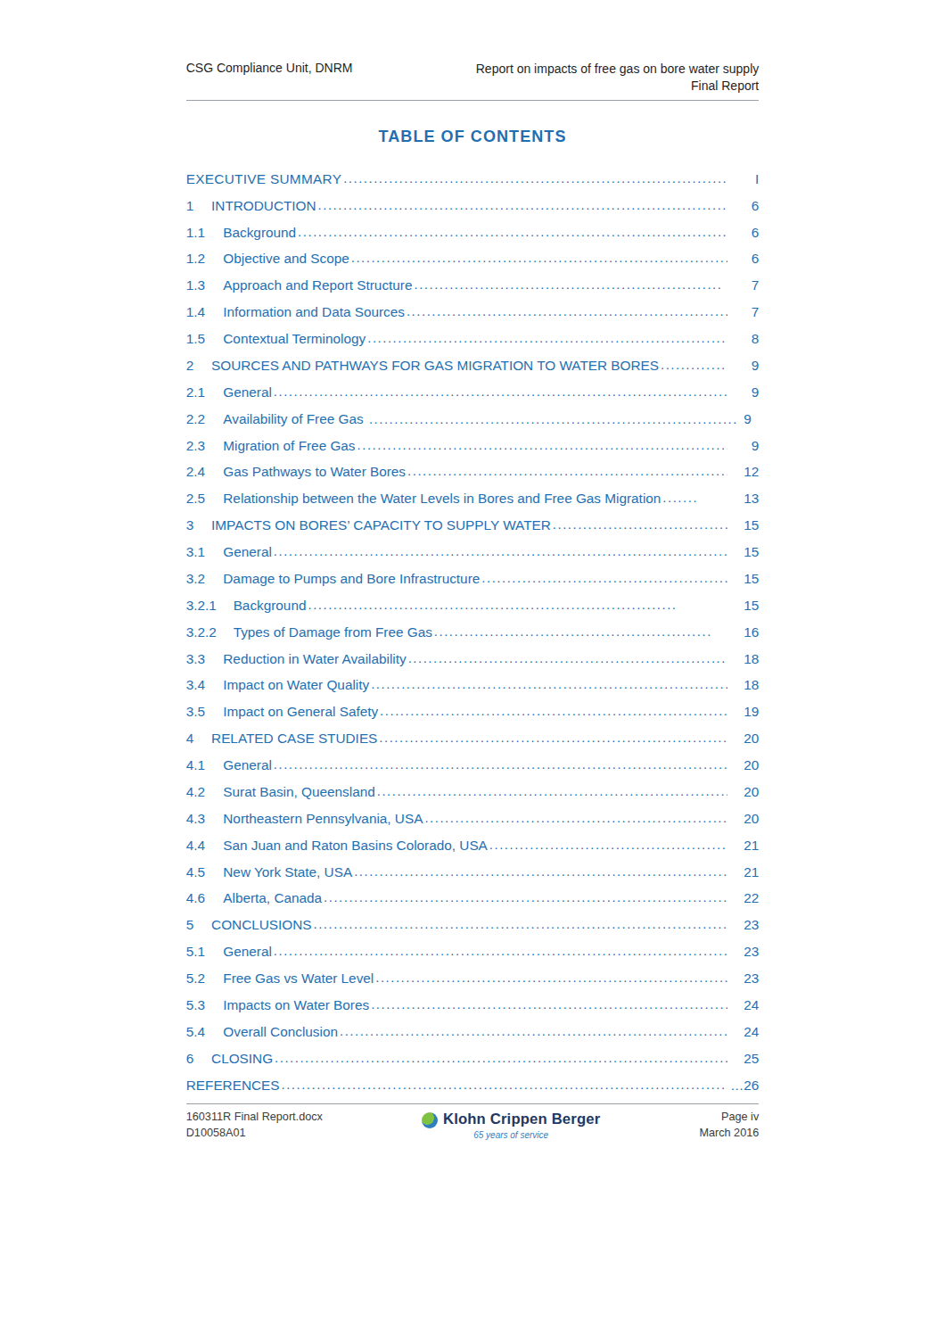CSG Compliance Unit, DNRM
Report on impacts of free gas on bore water supply
Final Report
TABLE OF CONTENTS
EXECUTIVE SUMMARY ................................................................................................................. I
1 INTRODUCTION ....................................................................................................... 6
1.1 Background ......................................................................................... 6
1.2 Objective and Scope ............................................................................. 6
1.3 Approach and Report Structure ............................................................. 7
1.4 Information and Data Sources ................................................................. 7
1.5 Contextual Terminology ......................................................................... 8
2 SOURCES AND PATHWAYS FOR GAS MIGRATION TO WATER BORES ............................. 9
2.1 General ................................................................................................. 9
2.2 Availability of Free Gas </span ......................................................................... 9
2.3 Migration of Free Gas ............................................................................. 9
2.4 Gas Pathways to Water Bores ................................................................. 12
2.5 Relationship between the Water Levels in Bores and Free Gas Migration ....... 13
3 IMPACTS ON BORES’ CAPACITY TO SUPPLY WATER ....................................................... 15
3.1 General ................................................................................................. 15
3.2 Damage to Pumps and Bore Infrastructure ..................................................... 15
3.2.1 Background ......................................................................... 15
3.2.2 Types of Damage from Free Gas ....................................................... 16
3.3 Reduction in Water Availability ......................................................................... 18
3.4 Impact on Water Quality ................................................................................. 18
3.5 Impact on General Safety ................................................................................. 19
4 RELATED CASE STUDIES ................................................................................................. 20
4.1 General ................................................................................................. 20
4.2 Surat Basin, Queensland ................................................................................. 20
4.3 Northeastern Pennsylvania, USA ..................................................................... 20
4.4 San Juan and Raton Basins Colorado, USA ..................................................... 21
4.5 New York State, USA ......................................................................................... 21
4.6 Alberta, Canada ................................................................................................. 22
5 CONCLUSIONS ......................................................................................................... 23
5.1 General ................................................................................................. 23
5.2 Free Gas vs Water Level ................................................................................. 23
5.3 Impacts on Water Bores ................................................................................. 24
5.4 Overall Conclusion ............................................................................................. 24
6 CLOSING ................................................................................................................. 25
REFERENCES ................................................................................................................. …26
160311R Final Report.docx
D10058A01
Klohn Crippen Berger
65 years of service
Page iv
March 2016